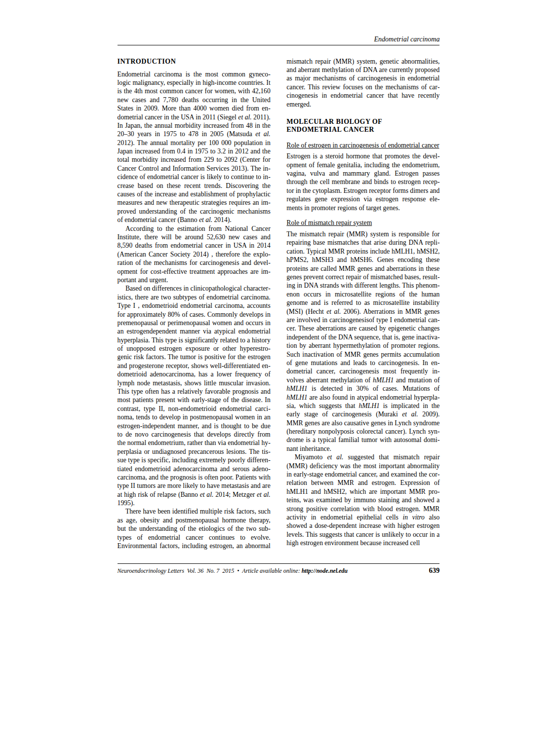Endometrial carcinoma
INTRODUCTION
Endometrial carcinoma is the most common gynecologic malignancy, especially in high-income countries. It is the 4th most common cancer for women, with 42,160 new cases and 7,780 deaths occurring in the United States in 2009. More than 4000 women died from endometrial cancer in the USA in 2011 (Siegel et al. 2011). In Japan, the annual morbidity increased from 48 in the 20–30 years in 1975 to 478 in 2005 (Matsuda et al. 2012). The annual mortality per 100 000 population in Japan increased from 0.4 in 1975 to 3.2 in 2012 and the total morbidity increased from 229 to 2092 (Center for Cancer Control and Information Services 2013). The incidence of endometrial cancer is likely to continue to increase based on these recent trends. Discovering the causes of the increase and establishment of prophylactic measures and new therapeutic strategies requires an improved understanding of the carcinogenic mechanisms of endometrial cancer (Banno et al. 2014).
According to the estimation from National Cancer Institute, there will be around 52,630 new cases and 8,590 deaths from endometrial cancer in USA in 2014 (American Cancer Society 2014) , therefore the exploration of the mechanisms for carcinogenesis and development for cost-effective treatment approaches are important and urgent.
Based on differences in clinicopathological characteristics, there are two subtypes of endometrial carcinoma. Type I , endometrioid endometrial carcinoma, accounts for approximately 80% of cases. Commonly develops in premenopausal or perimenopausal women and occurs in an estrogendependent manner via atypical endometrial hyperplasia. This type is significantly related to a history of unopposed estrogen exposure or other hyperestrogenic risk factors. The tumor is positive for the estrogen and progesterone receptor, shows well-differentiated endometrioid adenocarcinoma, has a lower frequency of lymph node metastasis, shows little muscular invasion. This type often has a relatively favorable prognosis and most patients present with early-stage of the disease. In contrast, type II, non-endometrioid endometrial carcinoma, tends to develop in postmenopausal women in an estrogen-independent manner, and is thought to be due to de novo carcinogenesis that develops directly from the normal endometrium, rather than via endometrial hyperplasia or undiagnosed precancerous lesions. The tissue type is specific, including extremely poorly differentiated endometrioid adenocarcinoma and serous adenocarcinoma, and the prognosis is often poor. Patients with type II tumors are more likely to have metastasis and are at high risk of relapse (Banno et al. 2014; Metzger et al. 1995).
There have been identified multiple risk factors, such as age, obesity and postmenopausal hormone therapy, but the understanding of the etiologics of the two subtypes of endometrial cancer continues to evolve. Environmental factors, including estrogen, an abnormal mismatch repair (MMR) system, genetic abnormalities, and aberrant methylation of DNA are currently proposed as major mechanisms of carcinogenesis in endometrial cancer. This review focuses on the mechanisms of carcinogenesis in endometrial cancer that have recently emerged.
MOLECULAR BIOLOGY OF
ENDOMETRIAL CANCER
Role of estrogen in carcinogenesis of endometrial cancer
Estrogen is a steroid hormone that promotes the development of female genitalia, including the endometrium, vagina, vulva and mammary gland. Estrogen passes through the cell membrane and binds to estrogen receptor in the cytoplasm. Estrogen receptor forms dimers and regulates gene expression via estrogen response elements in promoter regions of target genes.
Role of mismatch repair system
The mismatch repair (MMR) system is responsible for repairing base mismatches that arise during DNA replication. Typical MMR proteins include hMLH1, hMSH2, hPMS2, hMSH3 and hMSH6. Genes encoding these proteins are called MMR genes and aberrations in these genes prevent correct repair of mismatched bases, resulting in DNA strands with different lengths. This phenomenon occurs in microsatellite regions of the human genome and is referred to as microsatellite instability (MSI) (Hecht et al. 2006). Aberrations in MMR genes are involved in carcinogenesisof type I endometrial cancer. These aberrations are caused by epigenetic changes independent of the DNA sequence, that is, gene inactivation by aberrant hypermethylation of promoter regions. Such inactivation of MMR genes permits accumulation of gene mutations and leads to carcinogenesis. In endometrial cancer, carcinogenesis most frequently involves aberrant methylation of hMLH1 and mutation of hMLH1 is detected in 30% of cases. Mutations of hMLH1 are also found in atypical endometrial hyperplasia, which suggests that hMLH1 is implicated in the early stage of carcinogenesis (Muraki et al. 2009). MMR genes are also causative genes in Lynch syndrome (hereditary nonpolyposis colorectal cancer). Lynch syndrome is a typical familial tumor with autosomal dominant inheritance.
Miyamoto et al. suggested that mismatch repair (MMR) deficiency was the most important abnormality in early-stage endometrial cancer, and examined the correlation between MMR and estrogen. Expression of hMLH1 and hMSH2, which are important MMR proteins, was examined by immuno staining and showed a strong positive correlation with blood estrogen. MMR activity in endometrial epithelial cells in vitro also showed a dose-dependent increase with higher estrogen levels. This suggests that cancer is unlikely to occur in a high estrogen environment because increased cell
Neuroendocrinology Letters Vol. 36 No. 7 2015 • Article available online: http://node.nel.edu
639